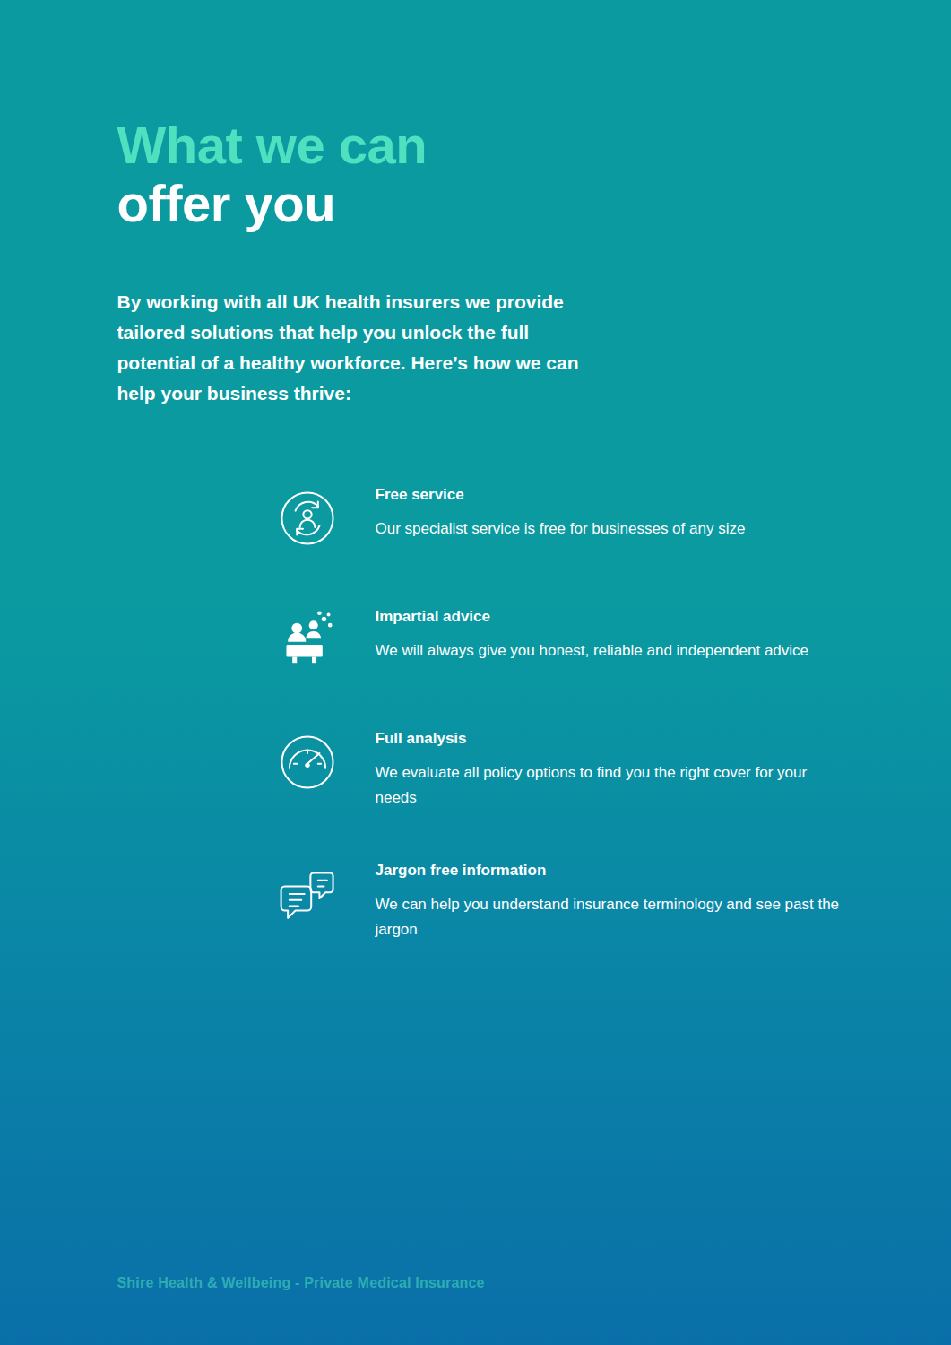What we can offer you
By working with all UK health insurers we provide tailored solutions that help you unlock the full potential of a healthy workforce. Here’s how we can help your business thrive:
Free service
Our specialist service is free for businesses of any size
Impartial advice
We will always give you honest, reliable and independent advice
Full analysis
We evaluate all policy options to find you the right cover for your needs
Jargon free information
We can help you understand insurance terminology and see past the jargon
Shire Health & Wellbeing - Private Medical Insurance